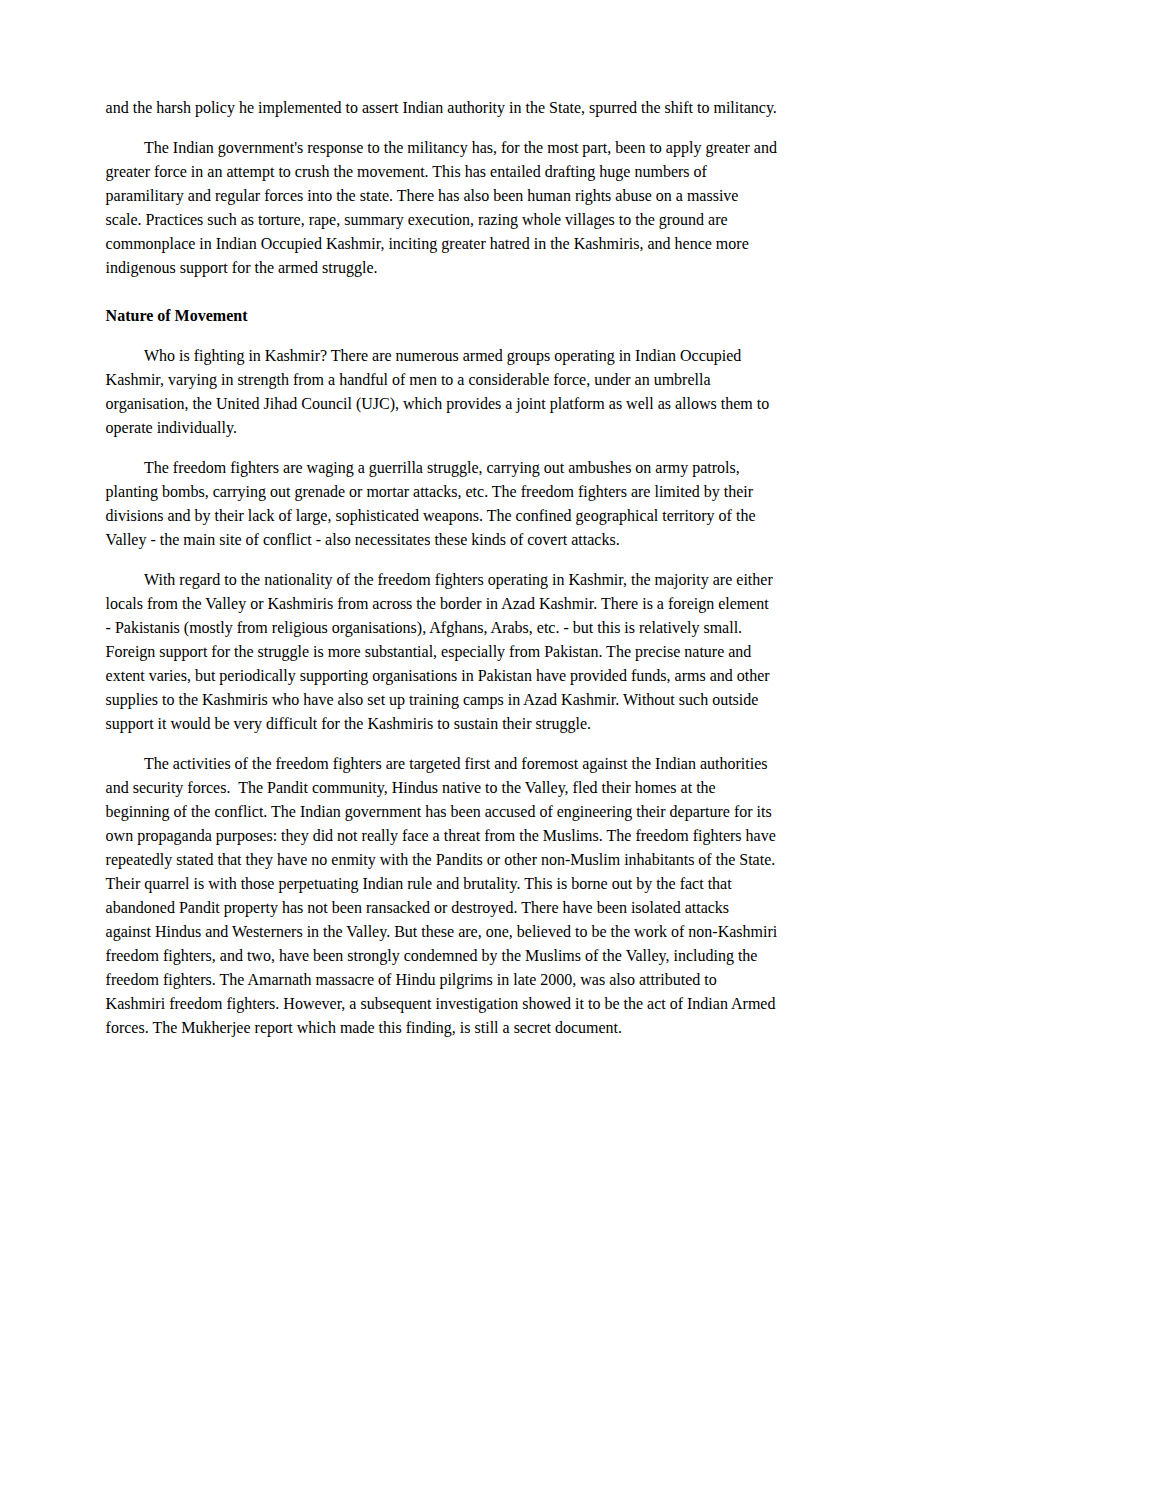and the harsh policy he implemented to assert Indian authority in the State, spurred the shift to militancy.
The Indian government's response to the militancy has, for the most part, been to apply greater and greater force in an attempt to crush the movement. This has entailed drafting huge numbers of paramilitary and regular forces into the state. There has also been human rights abuse on a massive scale. Practices such as torture, rape, summary execution, razing whole villages to the ground are commonplace in Indian Occupied Kashmir, inciting greater hatred in the Kashmiris, and hence more indigenous support for the armed struggle.
Nature of Movement
Who is fighting in Kashmir? There are numerous armed groups operating in Indian Occupied Kashmir, varying in strength from a handful of men to a considerable force, under an umbrella organisation, the United Jihad Council (UJC), which provides a joint platform as well as allows them to operate individually.
The freedom fighters are waging a guerrilla struggle, carrying out ambushes on army patrols, planting bombs, carrying out grenade or mortar attacks, etc. The freedom fighters are limited by their divisions and by their lack of large, sophisticated weapons. The confined geographical territory of the Valley - the main site of conflict - also necessitates these kinds of covert attacks.
With regard to the nationality of the freedom fighters operating in Kashmir, the majority are either locals from the Valley or Kashmiris from across the border in Azad Kashmir. There is a foreign element - Pakistanis (mostly from religious organisations), Afghans, Arabs, etc. - but this is relatively small. Foreign support for the struggle is more substantial, especially from Pakistan. The precise nature and extent varies, but periodically supporting organisations in Pakistan have provided funds, arms and other supplies to the Kashmiris who have also set up training camps in Azad Kashmir. Without such outside support it would be very difficult for the Kashmiris to sustain their struggle.
The activities of the freedom fighters are targeted first and foremost against the Indian authorities and security forces. The Pandit community, Hindus native to the Valley, fled their homes at the beginning of the conflict. The Indian government has been accused of engineering their departure for its own propaganda purposes: they did not really face a threat from the Muslims. The freedom fighters have repeatedly stated that they have no enmity with the Pandits or other non-Muslim inhabitants of the State. Their quarrel is with those perpetuating Indian rule and brutality. This is borne out by the fact that abandoned Pandit property has not been ransacked or destroyed. There have been isolated attacks against Hindus and Westerners in the Valley. But these are, one, believed to be the work of non-Kashmiri freedom fighters, and two, have been strongly condemned by the Muslims of the Valley, including the freedom fighters. The Amarnath massacre of Hindu pilgrims in late 2000, was also attributed to Kashmiri freedom fighters. However, a subsequent investigation showed it to be the act of Indian Armed forces. The Mukherjee report which made this finding, is still a secret document.